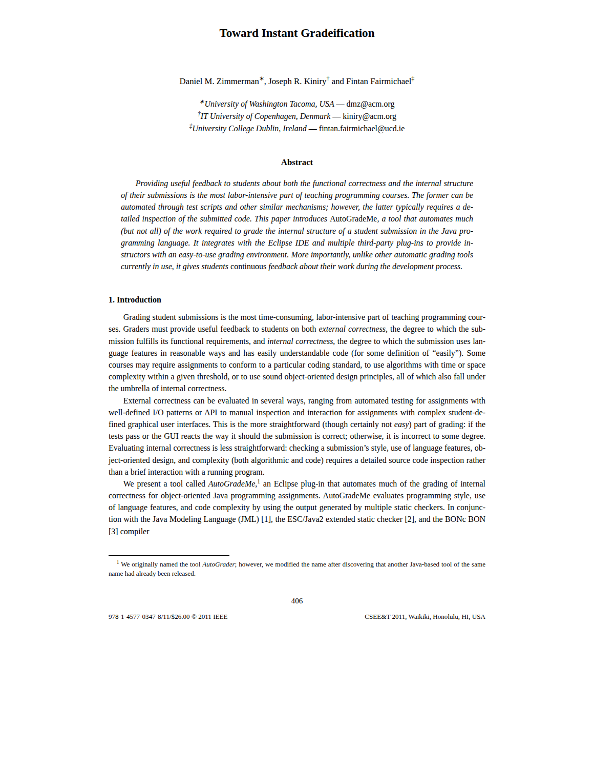Toward Instant Gradeification
Daniel M. Zimmerman∗, Joseph R. Kiniry† and Fintan Fairmichael‡
∗University of Washington Tacoma, USA — dmz@acm.org
†IT University of Copenhagen, Denmark — kiniry@acm.org
‡University College Dublin, Ireland — fintan.fairmichael@ucd.ie
Abstract
Providing useful feedback to students about both the functional correctness and the internal structure of their submissions is the most labor-intensive part of teaching programming courses. The former can be automated through test scripts and other similar mechanisms; however, the latter typically requires a detailed inspection of the submitted code. This paper introduces AutoGradeMe, a tool that automates much (but not all) of the work required to grade the internal structure of a student submission in the Java programming language. It integrates with the Eclipse IDE and multiple third-party plug-ins to provide instructors with an easy-to-use grading environment. More importantly, unlike other automatic grading tools currently in use, it gives students continuous feedback about their work during the development process.
1. Introduction
Grading student submissions is the most time-consuming, labor-intensive part of teaching programming courses. Graders must provide useful feedback to students on both external correctness, the degree to which the submission fulfills its functional requirements, and internal correctness, the degree to which the submission uses language features in reasonable ways and has easily understandable code (for some definition of “easily”). Some courses may require assignments to conform to a particular coding standard, to use algorithms with time or space complexity within a given threshold, or to use sound object-oriented design principles, all of which also fall under the umbrella of internal correctness.
External correctness can be evaluated in several ways, ranging from automated testing for assignments with well-defined I/O patterns or API to manual inspection and interaction for assignments with complex student-defined graphical user interfaces. This is the more straightforward (though certainly not easy) part of grading: if the tests pass or the GUI reacts the way it should the submission is correct; otherwise, it is incorrect to some degree. Evaluating internal correctness is less straightforward: checking a submission’s style, use of language features, object-oriented design, and complexity (both algorithmic and code) requires a detailed source code inspection rather than a brief interaction with a running program.
We present a tool called AutoGradeMe,1 an Eclipse plug-in that automates much of the grading of internal correctness for object-oriented Java programming assignments. AutoGradeMe evaluates programming style, use of language features, and code complexity by using the output generated by multiple static checkers. In conjunction with the Java Modeling Language (JML) [1], the ESC/Java2 extended static checker [2], and the BONc BON [3] compiler
1 We originally named the tool AutoGrader; however, we modified the name after discovering that another Java-based tool of the same name had already been released.
406
978-1-4577-0347-8/11/$26.00 © 2011 IEEE
CSEE&T 2011, Waikiki, Honolulu, HI, USA